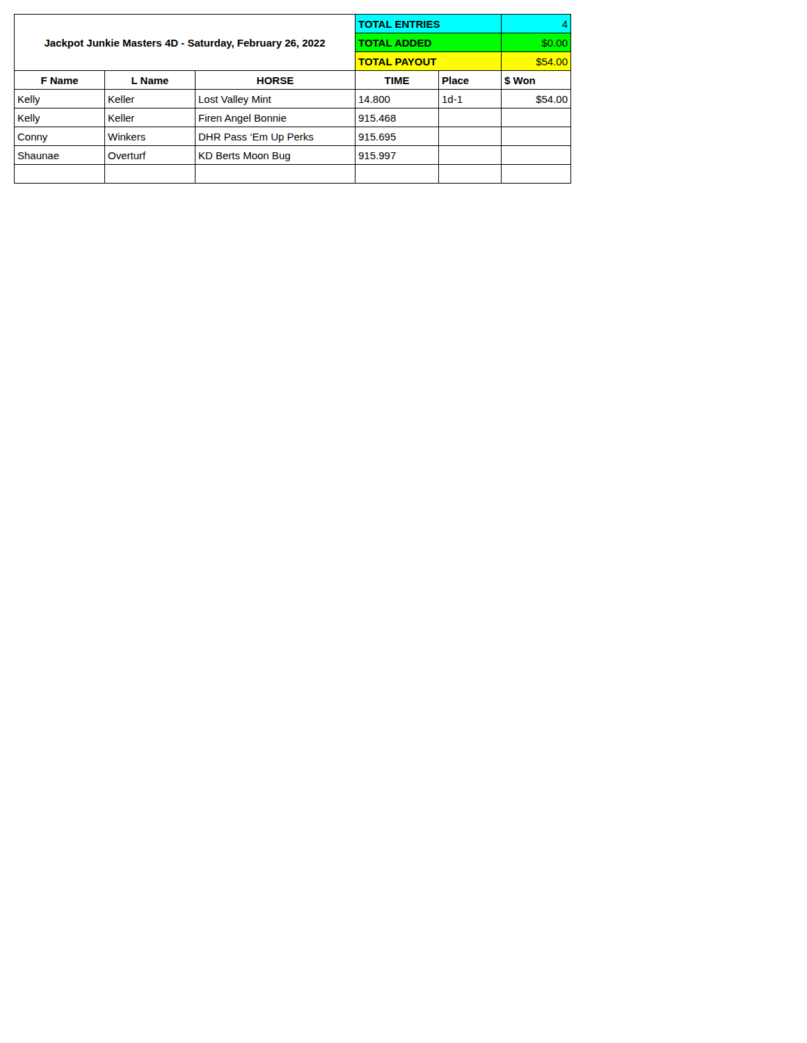| Jackpot Junkie Masters 4D - Saturday, February 26, 2022 | TOTAL ENTRIES | 4 |
| TOTAL ADDED | $0.00 |
| TOTAL PAYOUT | $54.00 |
| F Name | L Name | HORSE | TIME | Place | $ Won |
| Kelly | Keller | Lost Valley Mint | 14.800 | 1d-1 | $54.00 |
| Kelly | Keller | Firen Angel Bonnie | 915.468 | | |
| Conny | Winkers | DHR Pass ‘Em Up Perks | 915.695 | | |
| Shaunae | Overturf | KD Berts Moon Bug | 915.997 | | |